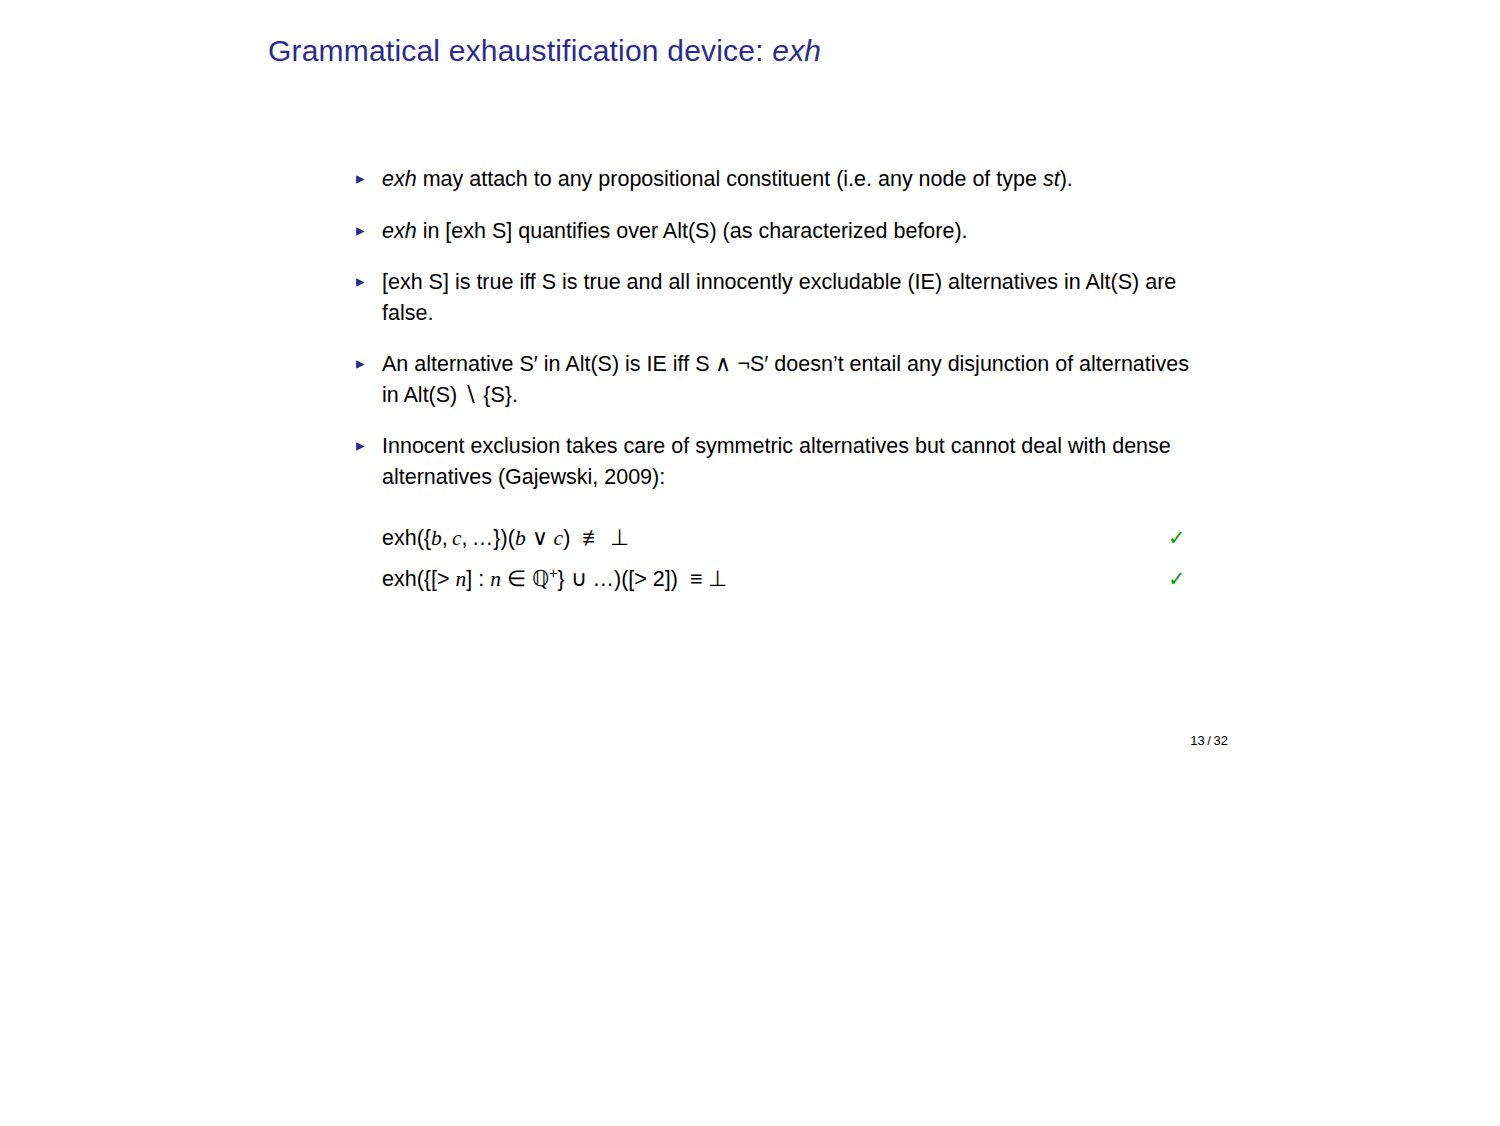Grammatical exhaustification device: exh
exh may attach to any propositional constituent (i.e. any node of type st).
exh in [exh S] quantifies over Alt(S) (as characterized before).
[exh S] is true iff S is true and all innocently excludable (IE) alternatives in Alt(S) are false.
An alternative S′ in Alt(S) is IE iff S ∧ ¬S′ doesn’t entail any disjunction of alternatives in Alt(S) ∖ {S}.
Innocent exclusion takes care of symmetric alternatives but cannot deal with dense alternatives (Gajewski, 2009):
exh({b, c, …})(b ∨ c) ≢ ⊥ ✓
exh({[> n] : n ∈ ℚ+} ∪ …)([> 2]) ≡ ⊥ ✓
13 / 32